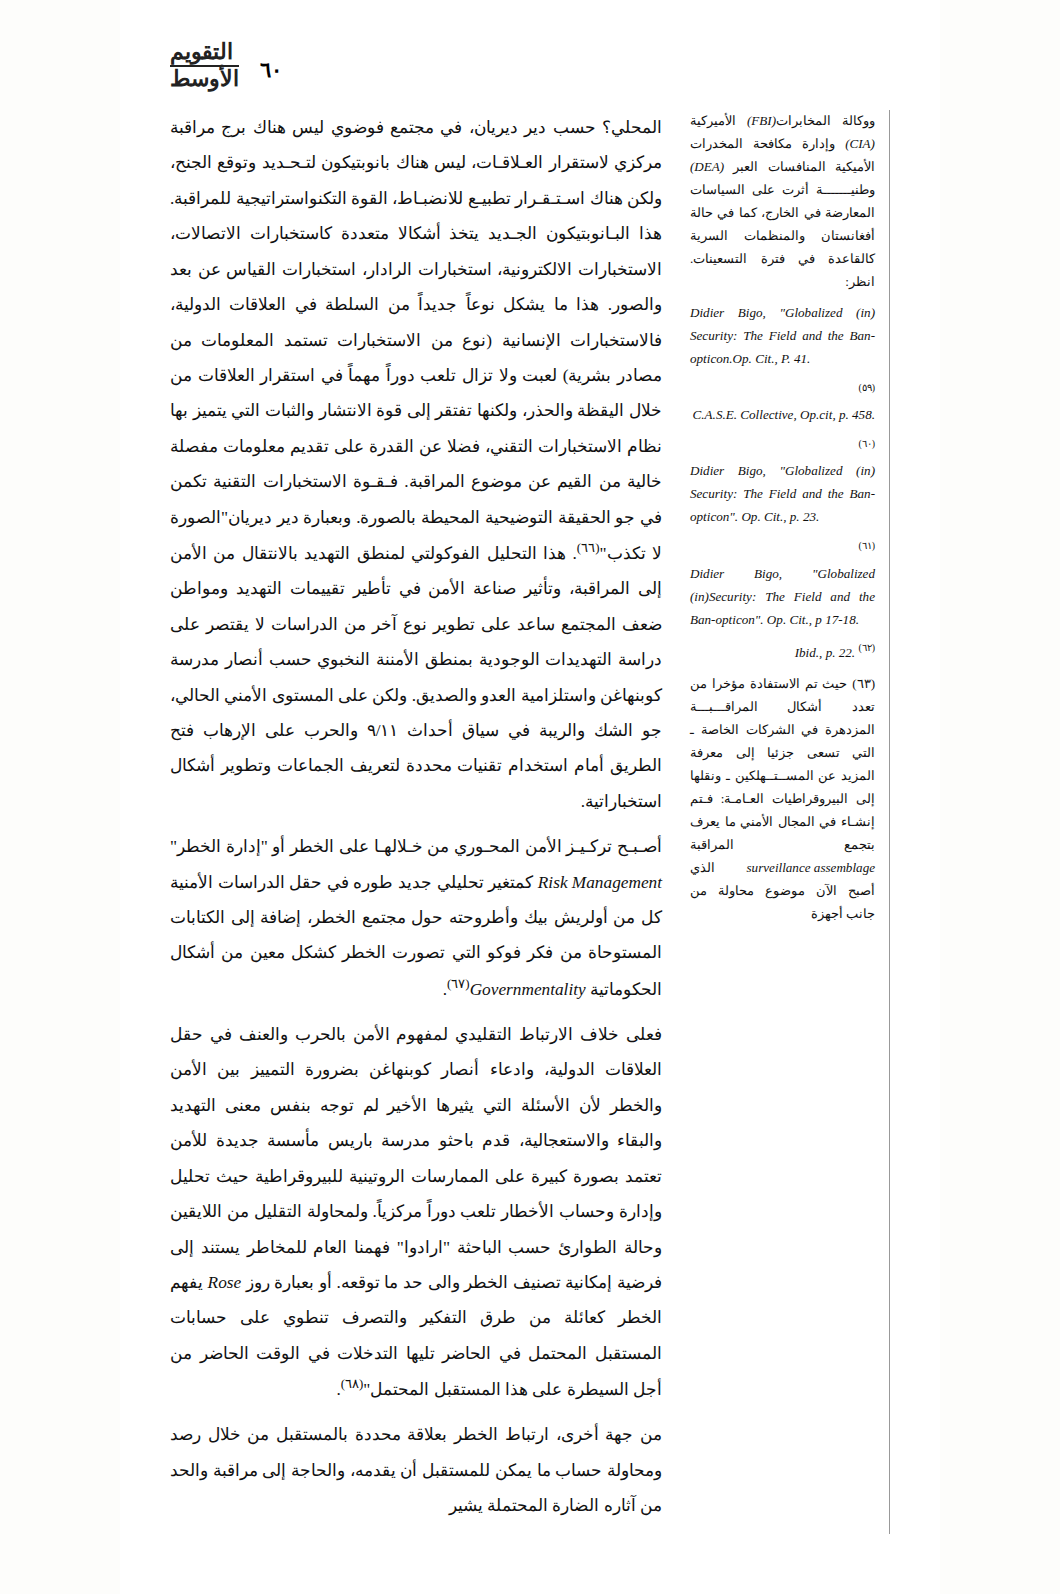التقويم الأوسط
٦٠
المحلي؟ حسب دير ديريان، في مجتمع فوضوي ليس هناك برج مراقبة مركزي لاستقرار العـلاقـات، ليس هناك بانوبتيكون لتـحـديد وتوقع الجنح، ولكن هناك اسـتـقـرار تطبيـع للانضبـاط، القوة التكنواستراتيجية للمراقبة. هذا البـانوبتيكون الجـديد يتخذ أشكالا متعددة كاستخبارات الاتصالات، الاستخبارات الالكترونية، استخبارات الرادار، استخبارات القياس عن بعد والصور. هذا ما يشكل نوعاً جديداً من السلطة في العلاقات الدولية، فالاستخبارات الإنسانية (نوع من الاستخبارات تستمد المعلومات من مصادر بشرية) لعبت ولا تزال تلعب دوراً مهماً في استقرار العلاقات من خلال اليقظة والحذر، ولكنها تفتقر إلى قوة الانتشار والثبات التي يتميز بها نظام الاستخبارات التقني، فضلا عن القدرة على تقديم معلومات مفصلة خالية من القيم عن موضوع المراقبة. فـقـوة الاستخبارات التقنية تكمن في جو الحقيقة التوضيحية المحيطة بالصورة. وبعبارة دير ديريان"الصورة لا تكذب"(٦٦). هذا التحليل الفوكولتي لمنطق التهديد بالانتقال من الأمن إلى المراقبة، وتأثير صناعة الأمن في تأطير تقييمات التهديد ومواطن ضعف المجتمع ساعد على تطوير نوع آخر من الدراسات لا يقتصر على دراسة التهديدات الوجودية بمنطق الأمننة النخبوي حسب أنصار مدرسة كوبنهاغن واستلزامية العدو والصديق. ولكن على المستوى الأمني الحالي، جو الشك والريبة في سياق أحداث ٩/١١ والحرب على الإرهاب فتح الطريق أمام استخدام تقنيات محددة لتعريف الجماعات وتطوير أشكال استخباراتية.
أصـبـح تركـيـز الأمن المحـوري من خـلالهـا على الخطر أو "إدارة الخطر" Risk Management كمتغير تحليلي جديد طوره في حقل الدراسات الأمنية كل من أولريش بيك وأطروحته حول مجتمع الخطر، إضافة إلى الكتابات المستوحاة من فكر فوكو التي تصورت الخطر كشكل معين من أشكال الحكوماتية Governmentality(٦٧).
فعلى خلاف الارتباط التقليدي لمفهوم الأمن بالحرب والعنف في حقل العلاقات الدولية، وادعاء أنصار كوبنهاغن بضرورة التمييز بين الأمن والخطر لأن الأسئلة التي يثيرها الأخير لم توجه بنفس معنى التهديد والبقاء والاستعجالية، قدم باحثو مدرسة باريس مأسسة جديدة للأمن تعتمد بصورة كبيرة على الممارسات الروتينية للبيروقراطية حيث تحليل وإدارة وحساب الأخطار تلعب دوراً مركزياً. ولمحاولة التقليل من اللايقين وحالة الطوارئ حسب الباحثة "ارادوا" فهمنا العام للمخاطر يستند إلى فرضية إمكانية تصنيف الخطر والى حد ما توقعه. أو بعبارة روز Rose يفهم الخطر كعائلة من طرق التفكير والتصرف تنطوي على حسابات المستقبل المحتمل في الحاضر تليها التدخلات في الوقت الحاضر من أجل السيطرة على هذا المستقبل المحتمل"(٦٨).
من جهة أخرى، ارتباط الخطر بعلاقة محددة بالمستقبل من خلال رصد ومحاولة حساب ما يمكن للمستقبل أن يقدمه، والحاجة إلى مراقبة والحد من آثاره الضارة المحتملة يشير
ووكالة المخابرات(FBI) الأميركية (CIA) وإدارة مكافحة المخدرات الأميكية المنافسات العبر (DEA) وطنيـــــــة أثرت على السياسات المعارضة في الخارج، كما في حالة أفغانستان والمنظمات السرية كالقاعدة في فترة التسعينات. انظر:
Didier Bigo, "Globalized (in) Security: The Field and the Ban-opticon.Op. Cit., P. 41.
(٥٩) C.A.S.E. Collective, Op.cit, p. 458.
(٦٠) Didier Bigo, "Globalized (in) Security: The Field and the Ban-opticon". Op. Cit., p. 23.
(٦١) Didier Bigo, "Globalized (in)Security: The Field and the Ban-opticon". Op. Cit., p 17-18.
(٦٢) Ibid., p. 22.
(٦٣) حيث تم الاستفادة مؤخرا من تعدد أشكال المراقـــبـــة المزدهرة في الشركات الخاصة ـ التي تسعى جزئيا إلى معرفة المزيد عن المســتــهلكين ـ ونقلها إلى البيروقراطيات العـامـة: فـتم إنشـاء في المجال الأمني ما يعرف بتجمع المراقبة surveillance assemblage الذي أصبح الآن موضوع محاولة من جانب أجهزة